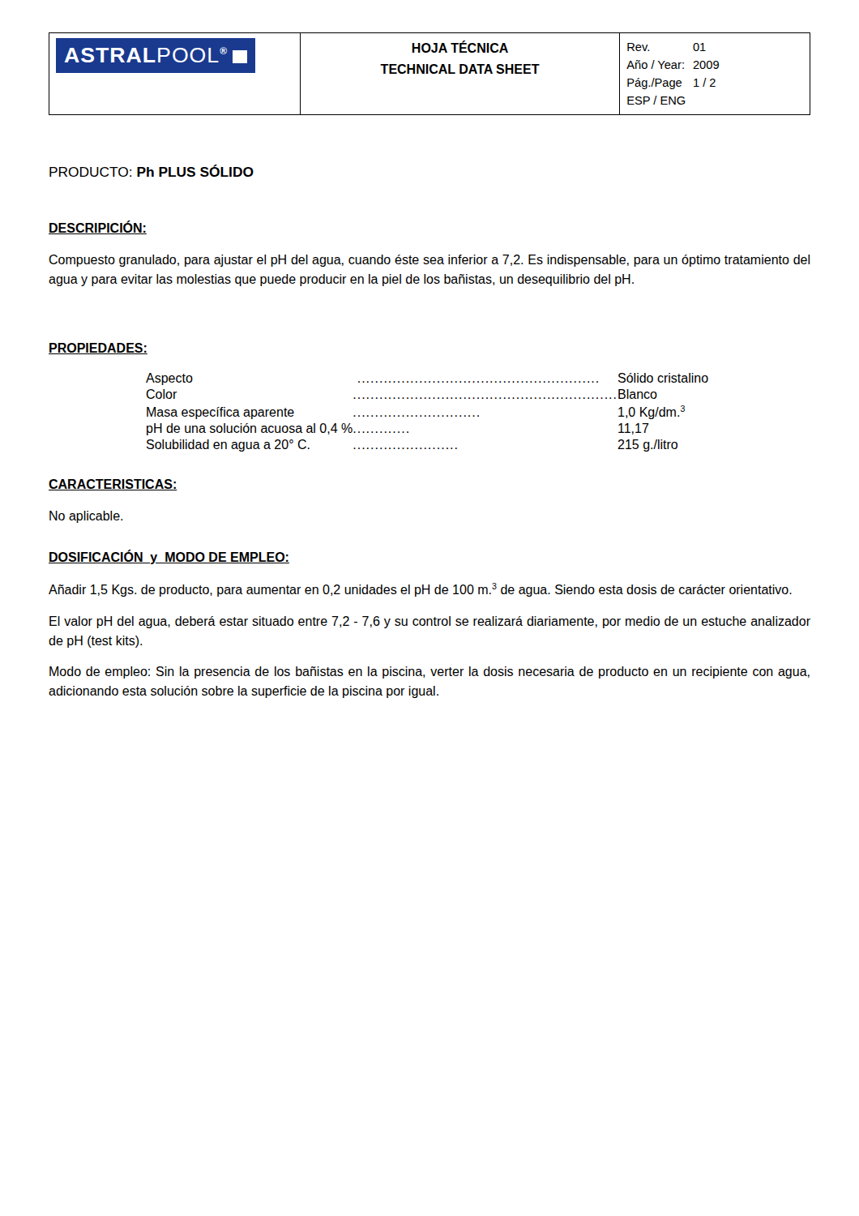| ASTRAL POOL ® | HOJA TÉCNICA TECHNICAL DATA SHEET | / Rev. / 01 / / Año / Year: / 2009 / / Pág./Page / 1 / 2 / / ESP / ENG / |
PRODUCTO: Ph PLUS SÓLIDO
DESCRIPICIÓN:
Compuesto granulado, para ajustar el pH del agua, cuando éste sea inferior a 7,2. Es indispensable, para un óptimo tratamiento del agua y para evitar las molestias que puede producir en la piel de los bañistas, un desequilibrio del pH.
PROPIEDADES:
| Aspecto | ....................................................... | Sólido cristalino |
| Color | ............................................................ | Blanco |
| Masa específica aparente | ............................. | 1,0 Kg/dm. 3 |
| pH de una solución acuosa al 0,4 % | ............. | 11,17 |
| Solubilidad en agua a 20° C. | ........................ | 215 g./litro |
CARACTERISTICAS:
No aplicable.
DOSIFICACIÓN y MODO DE EMPLEO:
Añadir 1,5 Kgs. de producto, para aumentar en 0,2 unidades el pH de 100 m.3 de agua. Siendo esta dosis de carácter orientativo.
El valor pH del agua, deberá estar situado entre 7,2 - 7,6 y su control se realizará diariamente, por medio de un estuche analizador de pH (test kits).
Modo de empleo: Sin la presencia de los bañistas en la piscina, verter la dosis necesaria de producto en un recipiente con agua, adicionando esta solución sobre la superficie de la piscina por igual.